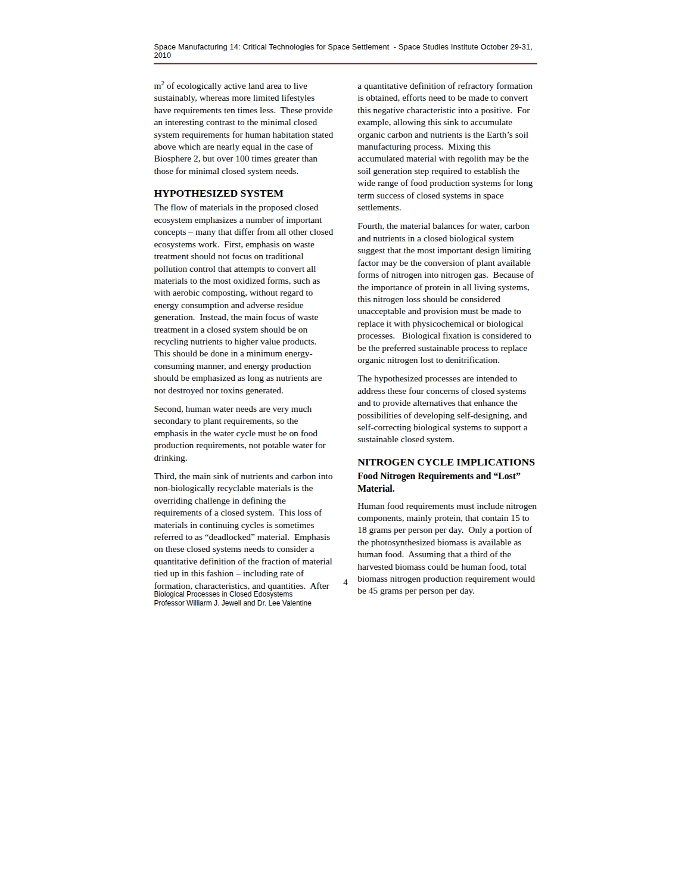Space Manufacturing 14: Critical Technologies for Space Settlement - Space Studies Institute October 29-31, 2010
m2 of ecologically active land area to live sustainably, whereas more limited lifestyles have requirements ten times less. These provide an interesting contrast to the minimal closed system requirements for human habitation stated above which are nearly equal in the case of Biosphere 2, but over 100 times greater than those for minimal closed system needs.
HYPOTHESIZED SYSTEM
The flow of materials in the proposed closed ecosystem emphasizes a number of important concepts – many that differ from all other closed ecosystems work. First, emphasis on waste treatment should not focus on traditional pollution control that attempts to convert all materials to the most oxidized forms, such as with aerobic composting, without regard to energy consumption and adverse residue generation. Instead, the main focus of waste treatment in a closed system should be on recycling nutrients to higher value products. This should be done in a minimum energy-consuming manner, and energy production should be emphasized as long as nutrients are not destroyed nor toxins generated.
Second, human water needs are very much secondary to plant requirements, so the emphasis in the water cycle must be on food production requirements, not potable water for drinking.
Third, the main sink of nutrients and carbon into non-biologically recyclable materials is the overriding challenge in defining the requirements of a closed system. This loss of materials in continuing cycles is sometimes referred to as “deadlocked” material. Emphasis on these closed systems needs to consider a quantitative definition of the fraction of material tied up in this fashion – including rate of formation, characteristics, and quantities. After a quantitative definition of refractory formation is obtained, efforts need to be made to convert this negative characteristic into a positive. For example, allowing this sink to accumulate organic carbon and nutrients is the Earth’s soil manufacturing process. Mixing this accumulated material with regolith may be the soil generation step required to establish the wide range of food production systems for long term success of closed systems in space settlements.
Fourth, the material balances for water, carbon and nutrients in a closed biological system suggest that the most important design limiting factor may be the conversion of plant available forms of nitrogen into nitrogen gas. Because of the importance of protein in all living systems, this nitrogen loss should be considered unacceptable and provision must be made to replace it with physicochemical or biological processes. Biological fixation is considered to be the preferred sustainable process to replace organic nitrogen lost to denitrification.
The hypothesized processes are intended to address these four concerns of closed systems and to provide alternatives that enhance the possibilities of developing self-designing, and self-correcting biological systems to support a sustainable closed system.
NITROGEN CYCLE IMPLICATIONS
Food Nitrogen Requirements and “Lost” Material.
Human food requirements must include nitrogen components, mainly protein, that contain 15 to 18 grams per person per day. Only a portion of the photosynthesized biomass is available as human food. Assuming that a third of the harvested biomass could be human food, total biomass nitrogen production requirement would be 45 grams per person per day.
4
Biological Processes in Closed Edosystems
Professor Williarm J. Jewell and Dr. Lee Valentine